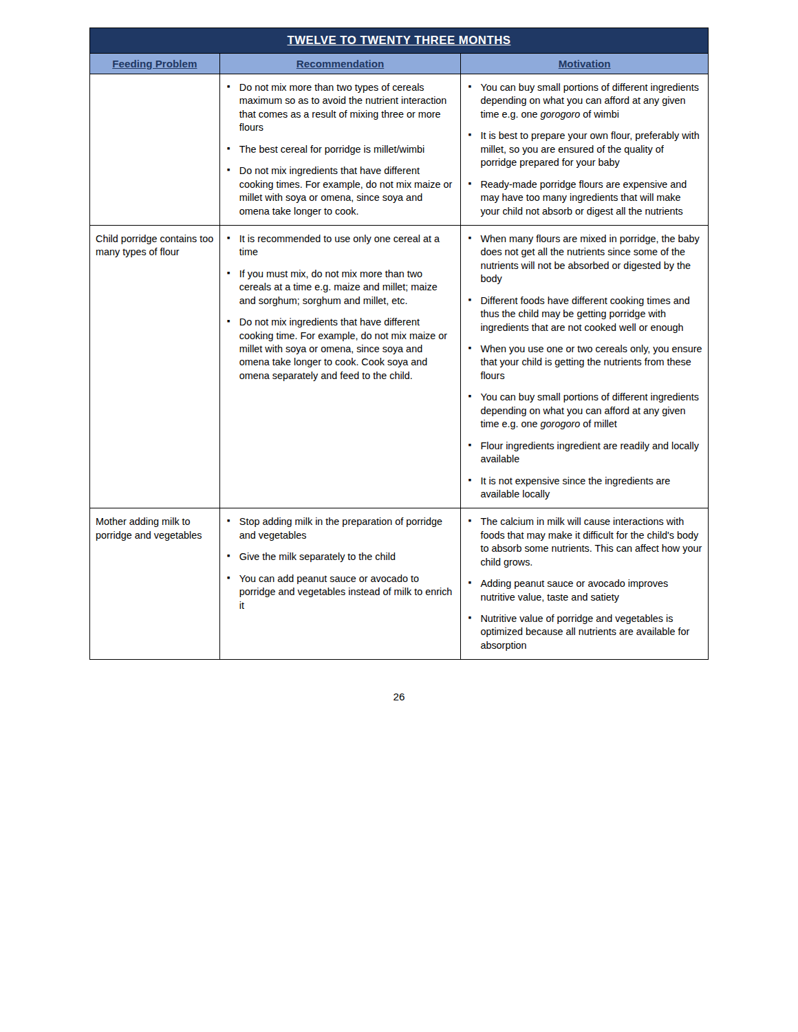TWELVE TO TWENTY THREE MONTHS
| Feeding Problem | Recommendation | Motivation |
| --- | --- | --- |
| | Do not mix more than two types of cereals maximum so as to avoid the nutrient interaction that comes as a result of mixing three or more flours The best cereal for porridge is millet/wimbi Do not mix ingredients that have different cooking times. For example, do not mix maize or millet with soya or omena, since soya and omena take longer to cook. | You can buy small portions of different ingredients depending on what you can afford at any given time e.g. one gorogoro of wimbi It is best to prepare your own flour, preferably with millet, so you are ensured of the quality of porridge prepared for your baby Ready-made porridge flours are expensive and may have too many ingredients that will make your child not absorb or digest all the nutrients |
| Child porridge contains too many types of flour | It is recommended to use only one cereal at a time If you must mix, do not mix more than two cereals at a time e.g. maize and millet; maize and sorghum; sorghum and millet, etc. Do not mix ingredients that have different cooking time. For example, do not mix maize or millet with soya or omena, since soya and omena take longer to cook. Cook soya and omena separately and feed to the child. | When many flours are mixed in porridge, the baby does not get all the nutrients since some of the nutrients will not be absorbed or digested by the body Different foods have different cooking times and thus the child may be getting porridge with ingredients that are not cooked well or enough When you use one or two cereals only, you ensure that your child is getting the nutrients from these flours You can buy small portions of different ingredients depending on what you can afford at any given time e.g. one gorogoro of millet Flour ingredients ingredient are readily and locally available It is not expensive since the ingredients are available locally |
| Mother adding milk to porridge and vegetables | Stop adding milk in the preparation of porridge and vegetables Give the milk separately to the child You can add peanut sauce or avocado to porridge and vegetables instead of milk to enrich it | The calcium in milk will cause interactions with foods that may make it difficult for the child's body to absorb some nutrients. This can affect how your child grows. Adding peanut sauce or avocado improves nutritive value, taste and satiety Nutritive value of porridge and vegetables is optimized because all nutrients are available for absorption |
26